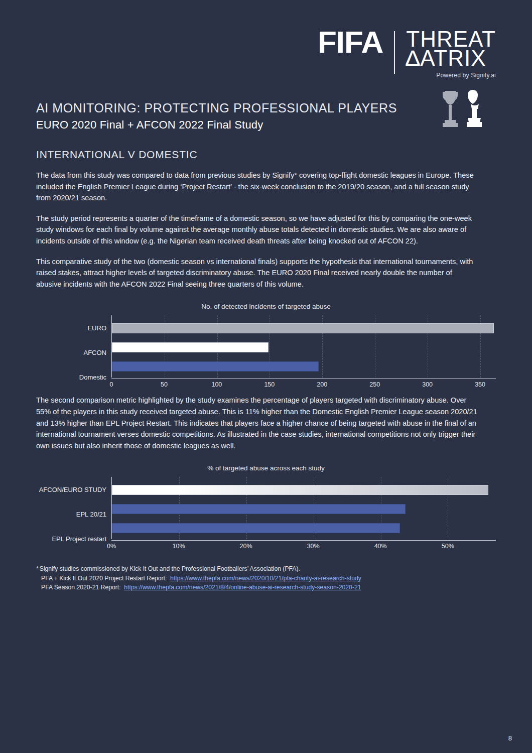FIFA
THREAT ∆ATRIX
Powered by Signify.ai
AI MONITORING: PROTECTING PROFESSIONAL PLAYERS
EURO 2020 Final + AFCON 2022 Final Study
INTERNATIONAL V DOMESTIC
The data from this study was compared to data from previous studies by Signify* covering top-flight domestic leagues in Europe. These included the English Premier League during ‘Project Restart’ - the six-week conclusion to the 2019/20 season, and a full season study from 2020/21 season.
The study period represents a quarter of the timeframe of a domestic season, so we have adjusted for this by comparing the one-week study windows for each final by volume against the average monthly abuse totals detected in domestic studies. We are also aware of incidents outside of this window (e.g. the Nigerian team received death threats after being knocked out of AFCON 22).
This comparative study of the two (domestic season vs international finals) supports the hypothesis that international tournaments, with raised stakes, attract higher levels of targeted discriminatory abuse. The EURO 2020 Final received nearly double the number of abusive incidents with the AFCON 2022 Final seeing three quarters of this volume.
No. of detected incidents of targeted abuse
EURO AFCON Domestic
0 50 100 150 200 250 300 350
The second comparison metric highlighted by the study examines the percentage of players targeted with discriminatory abuse. Over 55% of the players in this study received targeted abuse. This is 11% higher than the Domestic English Premier League season 2020/21 and 13% higher than EPL Project Restart. This indicates that players face a higher chance of being targeted with abuse in the final of an international tournament verses domestic competitions. As illustrated in the case studies, international competitions not only trigger their own issues but also inherit those of domestic leagues as well.
% of targeted abuse across each study
AFCON/EURO STUDY EPL 20/21 EPL Project restart
0% 10% 20% 30% 40% 50%
*Signify studies commissioned by Kick It Out and the Professional Footballers’ Association (PFA).
PFA + Kick It Out 2020 Project Restart Report: https://www.thepfa.com/news/2020/10/21/pfa-charity-ai-research-study
PFA Season 2020-21 Report: https://www.thepfa.com/news/2021/8/4/online-abuse-ai-research-study-season-2020-21
8